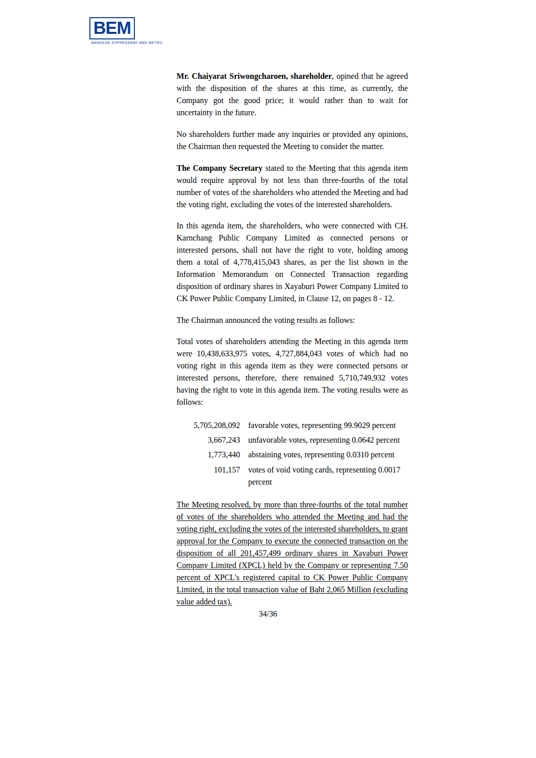BEM
BANGKOK EXPRESSWAY AND METRO
Mr. Chaiyarat Sriwongcharoen, shareholder, opined that he agreed with the disposition of the shares at this time, as currently, the Company got the good price; it would rather than to wait for uncertainty in the future.
No shareholders further made any inquiries or provided any opinions, the Chairman then requested the Meeting to consider the matter.
The Company Secretary stated to the Meeting that this agenda item would require approval by not less than three-fourths of the total number of votes of the shareholders who attended the Meeting and had the voting right, excluding the votes of the interested shareholders.
In this agenda item, the shareholders, who were connected with CH. Karnchang Public Company Limited as connected persons or interested persons, shall not have the right to vote, holding among them a total of 4,778,415,043 shares, as per the list shown in the Information Memorandum on Connected Transaction regarding disposition of ordinary shares in Xayaburi Power Company Limited to CK Power Public Company Limited, in Clause 12, on pages 8 - 12.
The Chairman announced the voting results as follows:
Total votes of shareholders attending the Meeting in this agenda item were 10,438,633,975 votes, 4,727,884,043 votes of which had no voting right in this agenda item as they were connected persons or interested persons, therefore, there remained 5,710,749,932 votes having the right to vote in this agenda item. The voting results were as follows:
| 5,705,208,092 | favorable votes, representing 99.9029 percent |
| 3,667,243 | unfavorable votes, representing 0.0642 percent |
| 1,773,440 | abstaining votes, representing 0.0310 percent |
| 101,157 | votes of void voting cards, representing 0.0017 percent |
The Meeting resolved, by more than three-fourths of the total number of votes of the shareholders who attended the Meeting and had the voting right, excluding the votes of the interested shareholders, to grant approval for the Company to execute the connected transaction on the disposition of all 201,457,499 ordinary shares in Xayaburi Power Company Limited (XPCL) held by the Company or representing 7.50 percent of XPCL's registered capital to CK Power Public Company Limited, in the total transaction value of Baht 2,065 Million (excluding value added tax).
34/36